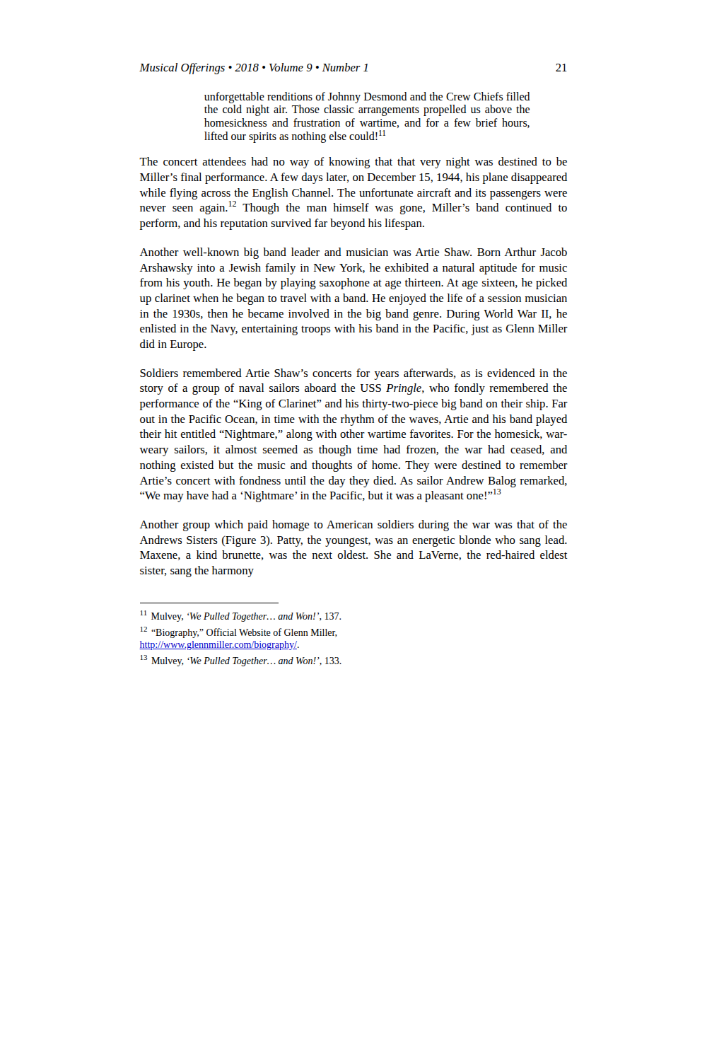Musical Offerings • 2018 • Volume 9 • Number 1 21
unforgettable renditions of Johnny Desmond and the Crew Chiefs filled the cold night air. Those classic arrangements propelled us above the homesickness and frustration of wartime, and for a few brief hours, lifted our spirits as nothing else could!11
The concert attendees had no way of knowing that that very night was destined to be Miller’s final performance. A few days later, on December 15, 1944, his plane disappeared while flying across the English Channel. The unfortunate aircraft and its passengers were never seen again.12 Though the man himself was gone, Miller’s band continued to perform, and his reputation survived far beyond his lifespan.
Another well-known big band leader and musician was Artie Shaw. Born Arthur Jacob Arshawsky into a Jewish family in New York, he exhibited a natural aptitude for music from his youth. He began by playing saxophone at age thirteen. At age sixteen, he picked up clarinet when he began to travel with a band. He enjoyed the life of a session musician in the 1930s, then he became involved in the big band genre. During World War II, he enlisted in the Navy, entertaining troops with his band in the Pacific, just as Glenn Miller did in Europe.
Soldiers remembered Artie Shaw’s concerts for years afterwards, as is evidenced in the story of a group of naval sailors aboard the USS Pringle, who fondly remembered the performance of the “King of Clarinet” and his thirty-two-piece big band on their ship. Far out in the Pacific Ocean, in time with the rhythm of the waves, Artie and his band played their hit entitled “Nightmare,” along with other wartime favorites. For the homesick, war-weary sailors, it almost seemed as though time had frozen, the war had ceased, and nothing existed but the music and thoughts of home. They were destined to remember Artie’s concert with fondness until the day they died. As sailor Andrew Balog remarked, “We may have had a ‘Nightmare’ in the Pacific, but it was a pleasant one!”13
Another group which paid homage to American soldiers during the war was that of the Andrews Sisters (Figure 3). Patty, the youngest, was an energetic blonde who sang lead. Maxene, a kind brunette, was the next oldest. She and LaVerne, the red-haired eldest sister, sang the harmony
11 Mulvey, ‘We Pulled Together… and Won!’, 137.
12 “Biography,” Official Website of Glenn Miller,
http://www.glennmiller.com/biography/.
13 Mulvey, ‘We Pulled Together… and Won!’, 133.